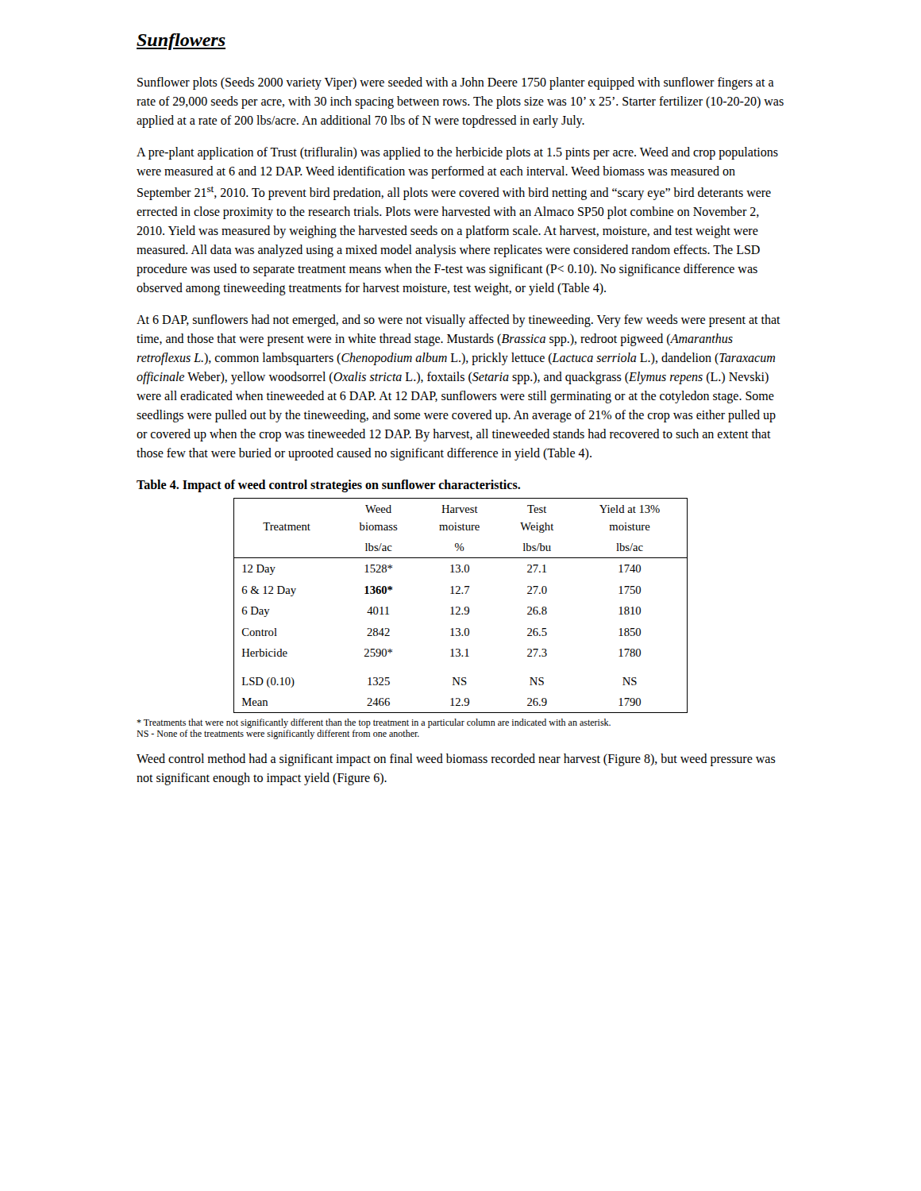Sunflowers
Sunflower plots (Seeds 2000 variety Viper) were seeded with a John Deere 1750 planter equipped with sunflower fingers at a rate of 29,000 seeds per acre, with 30 inch spacing between rows. The plots size was 10’ x 25’. Starter fertilizer (10-20-20) was applied at a rate of 200 lbs/acre. An additional 70 lbs of N were topdressed in early July.
A pre-plant application of Trust (trifluralin) was applied to the herbicide plots at 1.5 pints per acre. Weed and crop populations were measured at 6 and 12 DAP. Weed identification was performed at each interval. Weed biomass was measured on September 21st, 2010. To prevent bird predation, all plots were covered with bird netting and “scary eye” bird deterants were errected in close proximity to the research trials. Plots were harvested with an Almaco SP50 plot combine on November 2, 2010. Yield was measured by weighing the harvested seeds on a platform scale. At harvest, moisture, and test weight were measured. All data was analyzed using a mixed model analysis where replicates were considered random effects. The LSD procedure was used to separate treatment means when the F-test was significant (P< 0.10). No significance difference was observed among tineweeding treatments for harvest moisture, test weight, or yield (Table 4).
At 6 DAP, sunflowers had not emerged, and so were not visually affected by tineweeding. Very few weeds were present at that time, and those that were present were in white thread stage. Mustards (Brassica spp.), redroot pigweed (Amaranthus retroflexus L.), common lambsquarters (Chenopodium album L.), prickly lettuce (Lactuca serriola L.), dandelion (Taraxacum officinale Weber), yellow woodsorrel (Oxalis stricta L.), foxtails (Setaria spp.), and quackgrass (Elymus repens (L.) Nevski) were all eradicated when tineweeded at 6 DAP. At 12 DAP, sunflowers were still germinating or at the cotyledon stage. Some seedlings were pulled out by the tineweeding, and some were covered up. An average of 21% of the crop was either pulled up or covered up when the crop was tineweeded 12 DAP. By harvest, all tineweeded stands had recovered to such an extent that those few that were buried or uprooted caused no significant difference in yield (Table 4).
Table 4. Impact of weed control strategies on sunflower characteristics.
| Treatment | Weed biomass | Harvest moisture | Test Weight | Yield at 13% moisture |
| --- | --- | --- | --- | --- |
| | lbs/ac | % | lbs/bu | lbs/ac |
| 12 Day | 1528* | 13.0 | 27.1 | 1740 |
| 6 & 12 Day | 1360* | 12.7 | 27.0 | 1750 |
| 6 Day | 4011 | 12.9 | 26.8 | 1810 |
| Control | 2842 | 13.0 | 26.5 | 1850 |
| Herbicide | 2590* | 13.1 | 27.3 | 1780 |
| LSD (0.10) | 1325 | NS | NS | NS |
| Mean | 2466 | 12.9 | 26.9 | 1790 |
* Treatments that were not significantly different than the top treatment in a particular column are indicated with an asterisk.
NS - None of the treatments were significantly different from one another.
Weed control method had a significant impact on final weed biomass recorded near harvest (Figure 8), but weed pressure was not significant enough to impact yield (Figure 6).